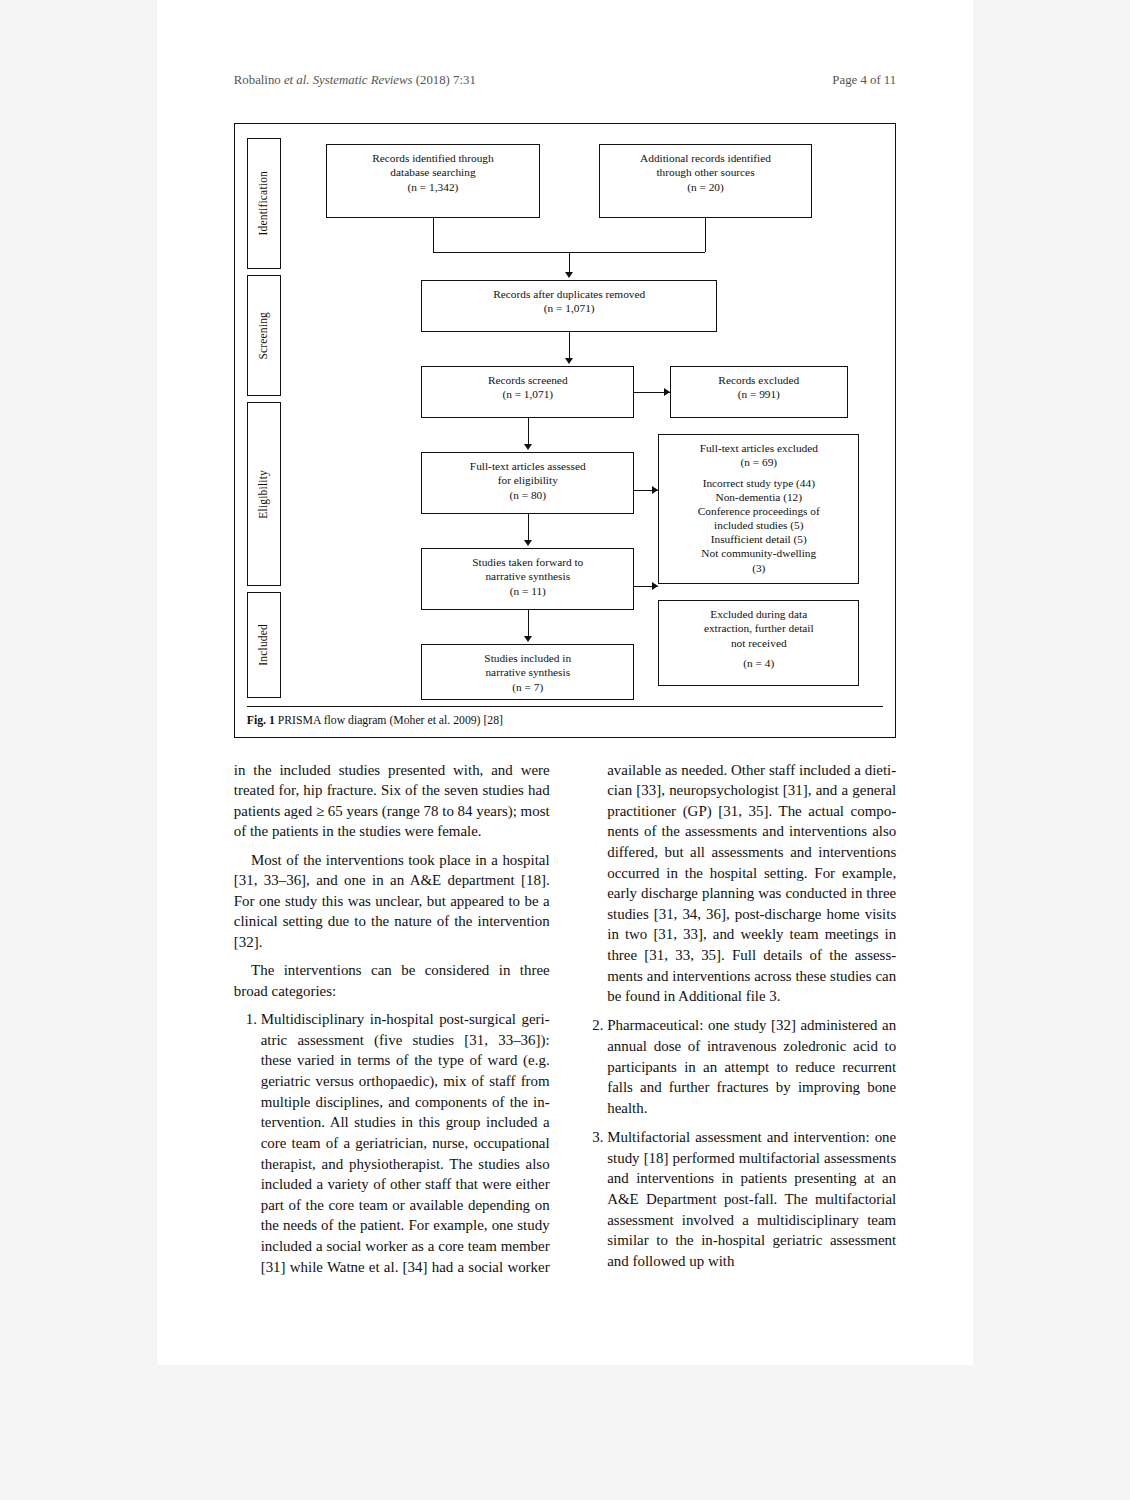Robalino et al. Systematic Reviews (2018) 7:31
Page 4 of 11
Identification
Screening
Eligibility
Included
Records identified through
database searching
(n = 1,342)
Additional records identified
through other sources
(n = 20)
Records after duplicates removed
(n = 1,071)
Records screened
(n = 1,071)
Records excluded
(n = 991)
Full-text articles assessed
for eligibility
(n = 80)
Full-text articles excluded
(n = 69)
Incorrect study type (44)
Non-dementia (12)
Conference proceedings of
included studies (5)
Insufficient detail (5)
Not community-dwelling
(3)
Studies taken forward to
narrative synthesis
(n = 11)
Studies included in
narrative synthesis
(n = 7)
Excluded during data
extraction, further detail
not received
(n = 4)
Fig. 1 PRISMA flow diagram (Moher et al. 2009) [28]
in the included studies presented with, and were treated for, hip fracture. Six of the seven studies had patients aged ≥ 65 years (range 78 to 84 years); most of the patients in the studies were female.
Most of the interventions took place in a hospital [31, 33–36], and one in an A&E department [18]. For one study this was unclear, but appeared to be a clinical setting due to the nature of the intervention [32].
The interventions can be considered in three broad categories:
Multidisciplinary in-hospital post-surgical geriatric assessment (five studies [31, 33–36]): these varied in terms of the type of ward (e.g. geriatric versus orthopaedic), mix of staff from multiple disciplines, and components of the intervention. All studies in this group included a core team of a geriatrician, nurse, occupational therapist, and physiotherapist. The studies also included a variety of other staff that were either part of the core team or available depending on the needs of the patient. For example, one study included a social worker as a core team member [31] while Watne et al. [34] had a social worker available as needed. Other staff included a dietician [33], neuropsychologist [31], and a general practitioner (GP) [31, 35]. The actual components of the assessments and interventions also differed, but all assessments and interventions occurred in the hospital setting. For example, early discharge planning was conducted in three studies [31, 34, 36], post-discharge home visits in two [31, 33], and weekly team meetings in three [31, 33, 35]. Full details of the assessments and interventions across these studies can be found in Additional file 3.
Pharmaceutical: one study [32] administered an annual dose of intravenous zoledronic acid to participants in an attempt to reduce recurrent falls and further fractures by improving bone health.
Multifactorial assessment and intervention: one study [18] performed multifactorial assessments and interventions in patients presenting at an A&E Department post-fall. The multifactorial assessment involved a multidisciplinary team similar to the in-hospital geriatric assessment and followed up with